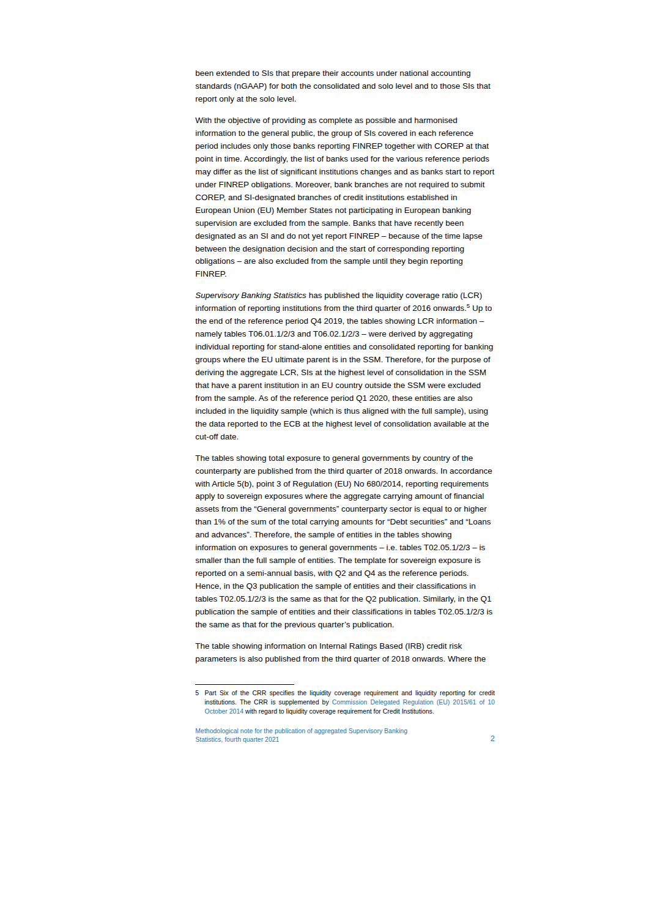been extended to SIs that prepare their accounts under national accounting standards (nGAAP) for both the consolidated and solo level and to those SIs that report only at the solo level.
With the objective of providing as complete as possible and harmonised information to the general public, the group of SIs covered in each reference period includes only those banks reporting FINREP together with COREP at that point in time. Accordingly, the list of banks used for the various reference periods may differ as the list of significant institutions changes and as banks start to report under FINREP obligations. Moreover, bank branches are not required to submit COREP, and SI-designated branches of credit institutions established in European Union (EU) Member States not participating in European banking supervision are excluded from the sample. Banks that have recently been designated as an SI and do not yet report FINREP – because of the time lapse between the designation decision and the start of corresponding reporting obligations – are also excluded from the sample until they begin reporting FINREP.
Supervisory Banking Statistics has published the liquidity coverage ratio (LCR) information of reporting institutions from the third quarter of 2016 onwards.5 Up to the end of the reference period Q4 2019, the tables showing LCR information – namely tables T06.01.1/2/3 and T06.02.1/2/3 – were derived by aggregating individual reporting for stand-alone entities and consolidated reporting for banking groups where the EU ultimate parent is in the SSM. Therefore, for the purpose of deriving the aggregate LCR, SIs at the highest level of consolidation in the SSM that have a parent institution in an EU country outside the SSM were excluded from the sample. As of the reference period Q1 2020, these entities are also included in the liquidity sample (which is thus aligned with the full sample), using the data reported to the ECB at the highest level of consolidation available at the cut-off date.
The tables showing total exposure to general governments by country of the counterparty are published from the third quarter of 2018 onwards. In accordance with Article 5(b), point 3 of Regulation (EU) No 680/2014, reporting requirements apply to sovereign exposures where the aggregate carrying amount of financial assets from the “General governments” counterparty sector is equal to or higher than 1% of the sum of the total carrying amounts for “Debt securities” and “Loans and advances”. Therefore, the sample of entities in the tables showing information on exposures to general governments – i.e. tables T02.05.1/2/3 – is smaller than the full sample of entities. The template for sovereign exposure is reported on a semi-annual basis, with Q2 and Q4 as the reference periods. Hence, in the Q3 publication the sample of entities and their classifications in tables T02.05.1/2/3 is the same as that for the Q2 publication. Similarly, in the Q1 publication the sample of entities and their classifications in tables T02.05.1/2/3 is the same as that for the previous quarter’s publication.
The table showing information on Internal Ratings Based (IRB) credit risk parameters is also published from the third quarter of 2018 onwards. Where the
5
Part Six of the CRR specifies the liquidity coverage requirement and liquidity reporting for credit institutions. The CRR is supplemented by Commission Delegated Regulation (EU) 2015/61 of 10 October 2014 with regard to liquidity coverage requirement for Credit Institutions.
Methodological note for the publication of aggregated Supervisory Banking Statistics, fourth quarter 2021
2